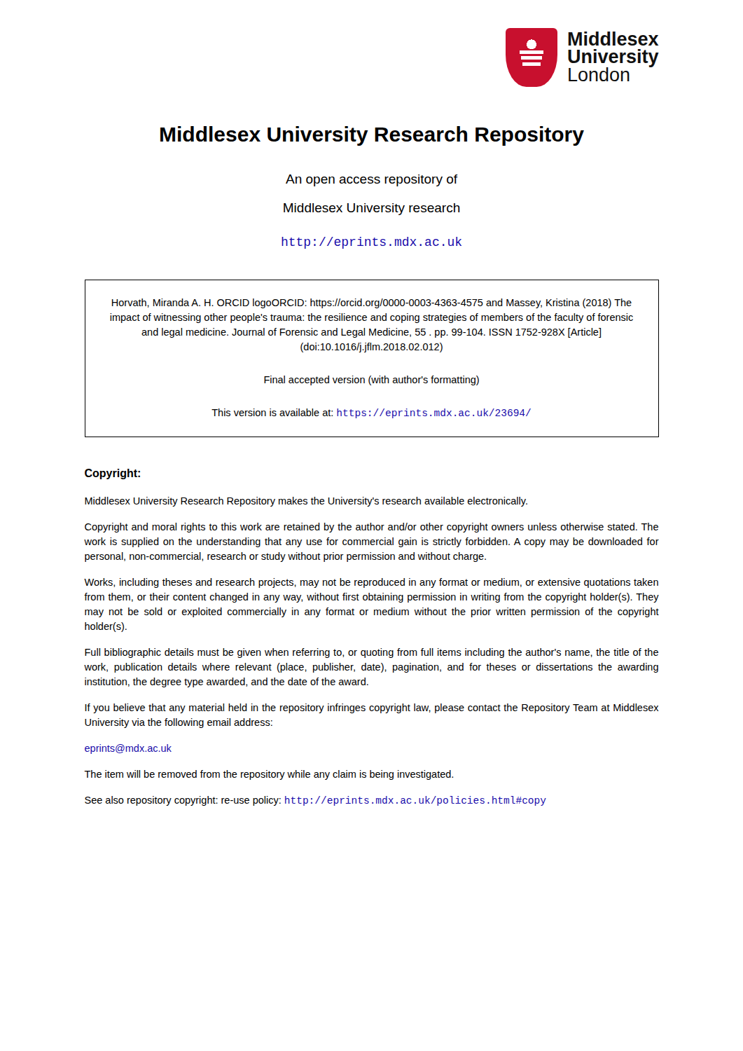Middlesex
University
London
Middlesex University Research Repository
An open access repository of
Middlesex University research
http://eprints.mdx.ac.uk
Horvath, Miranda A. H. ORCID logoORCID: https://orcid.org/0000-0003-4363-4575 and Massey, Kristina (2018) The impact of witnessing other people's trauma: the resilience and coping strategies of members of the faculty of forensic and legal medicine. Journal of Forensic and Legal Medicine, 55 . pp. 99-104. ISSN 1752-928X [Article] (doi:10.1016/j.jflm.2018.02.012)
Final accepted version (with author's formatting)
This version is available at: https://eprints.mdx.ac.uk/23694/
Copyright:
Middlesex University Research Repository makes the University's research available electronically.
Copyright and moral rights to this work are retained by the author and/or other copyright owners unless otherwise stated. The work is supplied on the understanding that any use for commercial gain is strictly forbidden. A copy may be downloaded for personal, non-commercial, research or study without prior permission and without charge.
Works, including theses and research projects, may not be reproduced in any format or medium, or extensive quotations taken from them, or their content changed in any way, without first obtaining permission in writing from the copyright holder(s). They may not be sold or exploited commercially in any format or medium without the prior written permission of the copyright holder(s).
Full bibliographic details must be given when referring to, or quoting from full items including the author's name, the title of the work, publication details where relevant (place, publisher, date), pagination, and for theses or dissertations the awarding institution, the degree type awarded, and the date of the award.
If you believe that any material held in the repository infringes copyright law, please contact the Repository Team at Middlesex University via the following email address:
eprints@mdx.ac.uk
The item will be removed from the repository while any claim is being investigated.
See also repository copyright: re-use policy: http://eprints.mdx.ac.uk/policies.html#copy